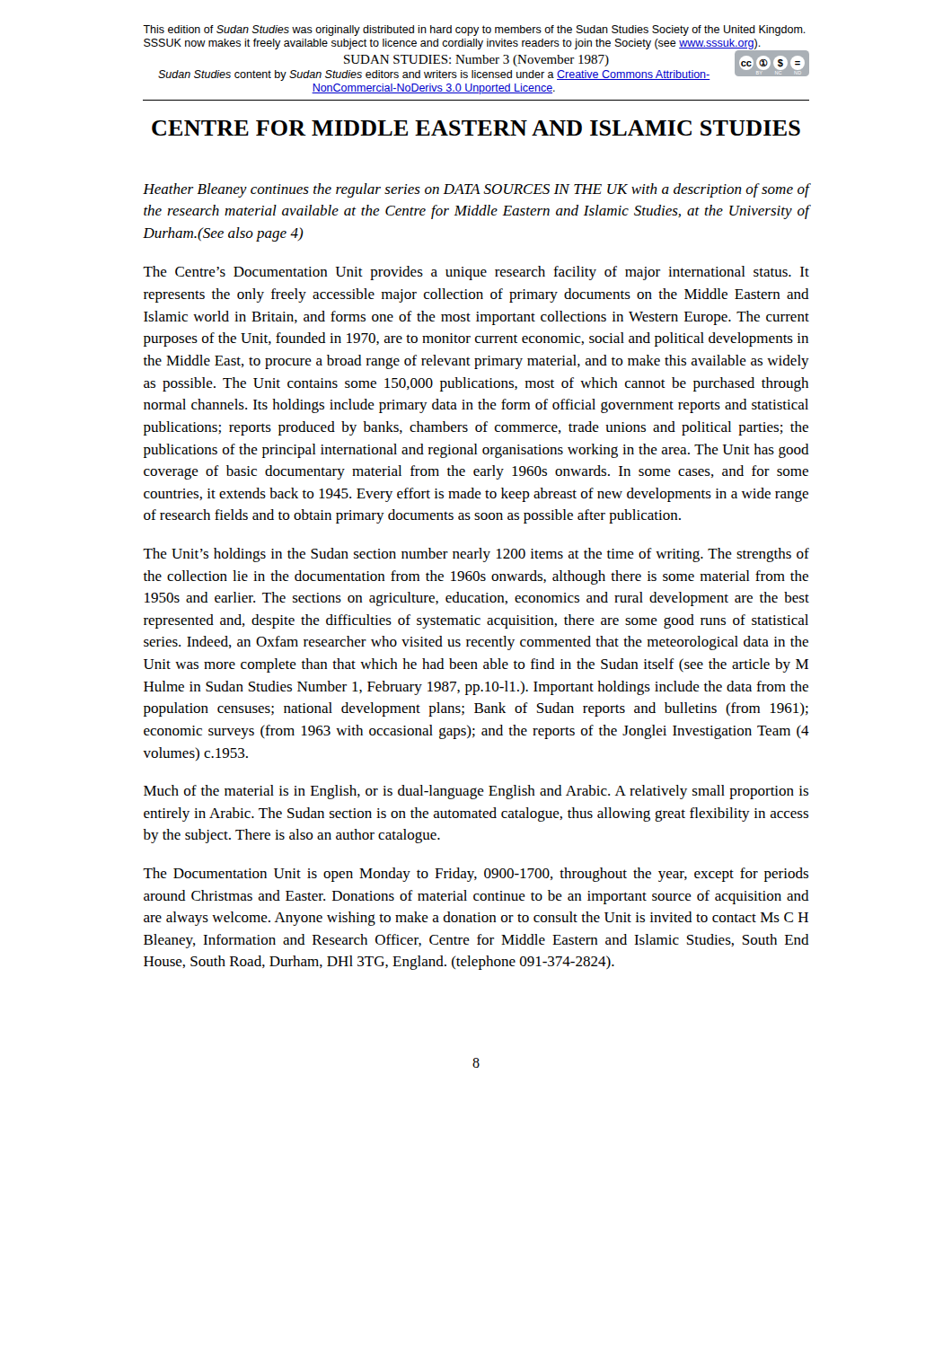This edition of Sudan Studies was originally distributed in hard copy to members of the Sudan Studies Society of the United Kingdom. SSSUK now makes it freely available subject to licence and cordially invites readers to join the Society (see www.sssuk.org).
SUDAN STUDIES: Number 3 (November 1987)
Sudan Studies content by Sudan Studies editors and writers is licensed under a Creative Commons Attribution-NonCommercial-NoDerivs 3.0 Unported Licence.
cc ① $ = BY NC ND
CENTRE FOR MIDDLE EASTERN AND ISLAMIC STUDIES
Heather Bleaney continues the regular series on DATA SOURCES IN THE UK with a description of some of the research material available at the Centre for Middle Eastern and Islamic Studies, at the University of Durham.(See also page 4)
The Centre’s Documentation Unit provides a unique research facility of major international status. It represents the only freely accessible major collection of primary documents on the Middle Eastern and Islamic world in Britain, and forms one of the most important collections in Western Europe. The current purposes of the Unit, founded in 1970, are to monitor current economic, social and political developments in the Middle East, to procure a broad range of relevant primary material, and to make this available as widely as possible. The Unit contains some 150,000 publications, most of which cannot be purchased through normal channels. Its holdings include primary data in the form of official government reports and statistical publications; reports produced by banks, chambers of commerce, trade unions and political parties; the publications of the principal international and regional organisations working in the area. The Unit has good coverage of basic documentary material from the early 1960s onwards. In some cases, and for some countries, it extends back to 1945. Every effort is made to keep abreast of new developments in a wide range of research fields and to obtain primary documents as soon as possible after publication.
The Unit’s holdings in the Sudan section number nearly 1200 items at the time of writing. The strengths of the collection lie in the documentation from the 1960s onwards, although there is some material from the 1950s and earlier. The sections on agriculture, education, economics and rural development are the best represented and, despite the difficulties of systematic acquisition, there are some good runs of statistical series. Indeed, an Oxfam researcher who visited us recently commented that the meteorological data in the Unit was more complete than that which he had been able to find in the Sudan itself (see the article by M Hulme in Sudan Studies Number 1, February 1987, pp.10-l1.). Important holdings include the data from the population censuses; national development plans; Bank of Sudan reports and bulletins (from 1961); economic surveys (from 1963 with occasional gaps); and the reports of the Jonglei Investigation Team (4 volumes) c.1953.
Much of the material is in English, or is dual-language English and Arabic. A relatively small proportion is entirely in Arabic. The Sudan section is on the automated catalogue, thus allowing great flexibility in access by the subject. There is also an author catalogue.
The Documentation Unit is open Monday to Friday, 0900-1700, throughout the year, except for periods around Christmas and Easter. Donations of material continue to be an important source of acquisition and are always welcome. Anyone wishing to make a donation or to consult the Unit is invited to contact Ms C H Bleaney, Information and Research Officer, Centre for Middle Eastern and Islamic Studies, South End House, South Road, Durham, DHl 3TG, England. (telephone 091-374-2824).
8